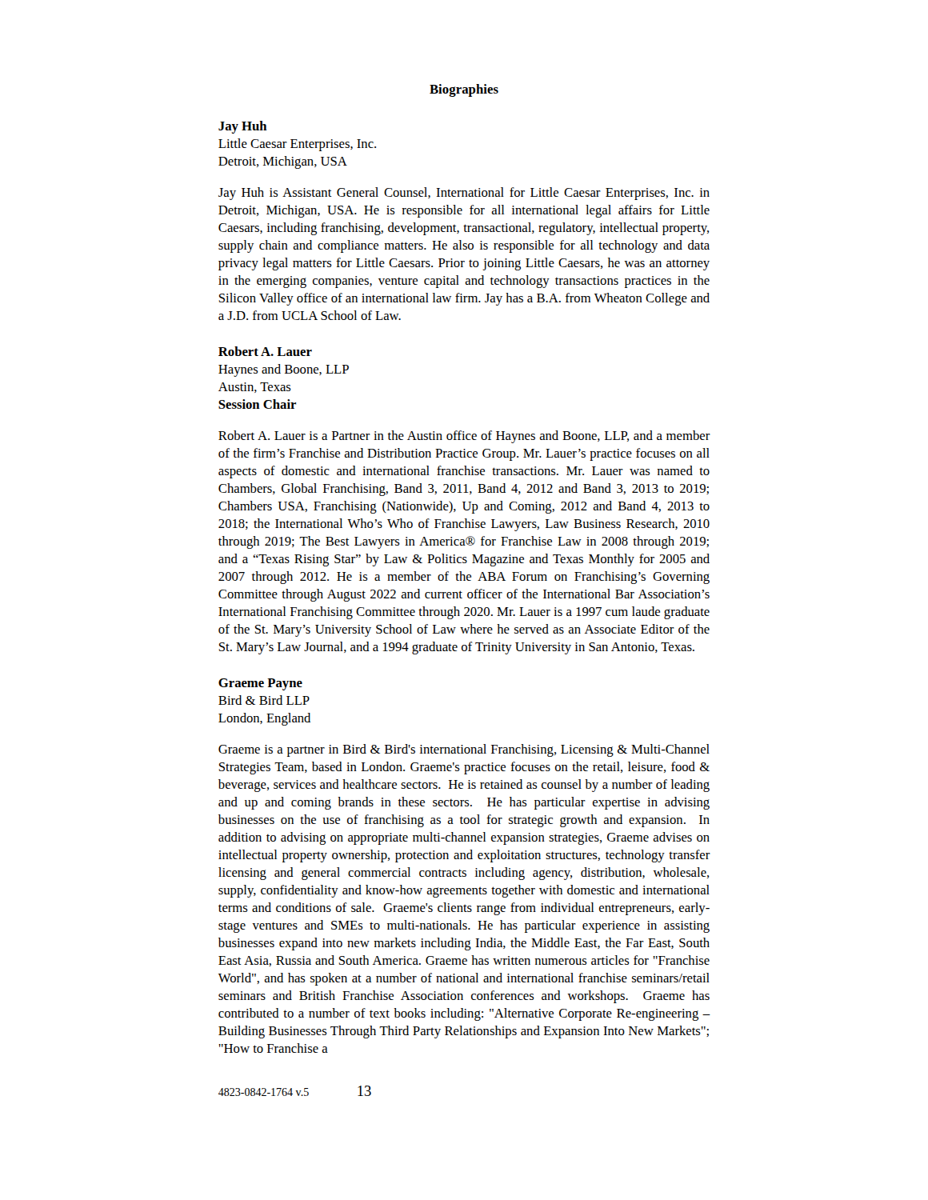Biographies
Jay Huh
Little Caesar Enterprises, Inc.
Detroit, Michigan, USA
Jay Huh is Assistant General Counsel, International for Little Caesar Enterprises, Inc. in Detroit, Michigan, USA. He is responsible for all international legal affairs for Little Caesars, including franchising, development, transactional, regulatory, intellectual property, supply chain and compliance matters. He also is responsible for all technology and data privacy legal matters for Little Caesars. Prior to joining Little Caesars, he was an attorney in the emerging companies, venture capital and technology transactions practices in the Silicon Valley office of an international law firm. Jay has a B.A. from Wheaton College and a J.D. from UCLA School of Law.
Robert A. Lauer
Haynes and Boone, LLP
Austin, Texas
Session Chair
Robert A. Lauer is a Partner in the Austin office of Haynes and Boone, LLP, and a member of the firm’s Franchise and Distribution Practice Group. Mr. Lauer’s practice focuses on all aspects of domestic and international franchise transactions. Mr. Lauer was named to Chambers, Global Franchising, Band 3, 2011, Band 4, 2012 and Band 3, 2013 to 2019; Chambers USA, Franchising (Nationwide), Up and Coming, 2012 and Band 4, 2013 to 2018; the International Who’s Who of Franchise Lawyers, Law Business Research, 2010 through 2019; The Best Lawyers in America® for Franchise Law in 2008 through 2019; and a “Texas Rising Star” by Law & Politics Magazine and Texas Monthly for 2005 and 2007 through 2012. He is a member of the ABA Forum on Franchising’s Governing Committee through August 2022 and current officer of the International Bar Association’s International Franchising Committee through 2020. Mr. Lauer is a 1997 cum laude graduate of the St. Mary’s University School of Law where he served as an Associate Editor of the St. Mary’s Law Journal, and a 1994 graduate of Trinity University in San Antonio, Texas.
Graeme Payne
Bird & Bird LLP
London, England
Graeme is a partner in Bird & Bird's international Franchising, Licensing & Multi-Channel Strategies Team, based in London. Graeme's practice focuses on the retail, leisure, food & beverage, services and healthcare sectors. He is retained as counsel by a number of leading and up and coming brands in these sectors. He has particular expertise in advising businesses on the use of franchising as a tool for strategic growth and expansion. In addition to advising on appropriate multi-channel expansion strategies, Graeme advises on intellectual property ownership, protection and exploitation structures, technology transfer licensing and general commercial contracts including agency, distribution, wholesale, supply, confidentiality and know-how agreements together with domestic and international terms and conditions of sale. Graeme's clients range from individual entrepreneurs, early-stage ventures and SMEs to multi-nationals. He has particular experience in assisting businesses expand into new markets including India, the Middle East, the Far East, South East Asia, Russia and South America. Graeme has written numerous articles for "Franchise World", and has spoken at a number of national and international franchise seminars/retail seminars and British Franchise Association conferences and workshops. Graeme has contributed to a number of text books including: "Alternative Corporate Re-engineering – Building Businesses Through Third Party Relationships and Expansion Into New Markets"; "How to Franchise a
4823-0842-1764 v.5 13